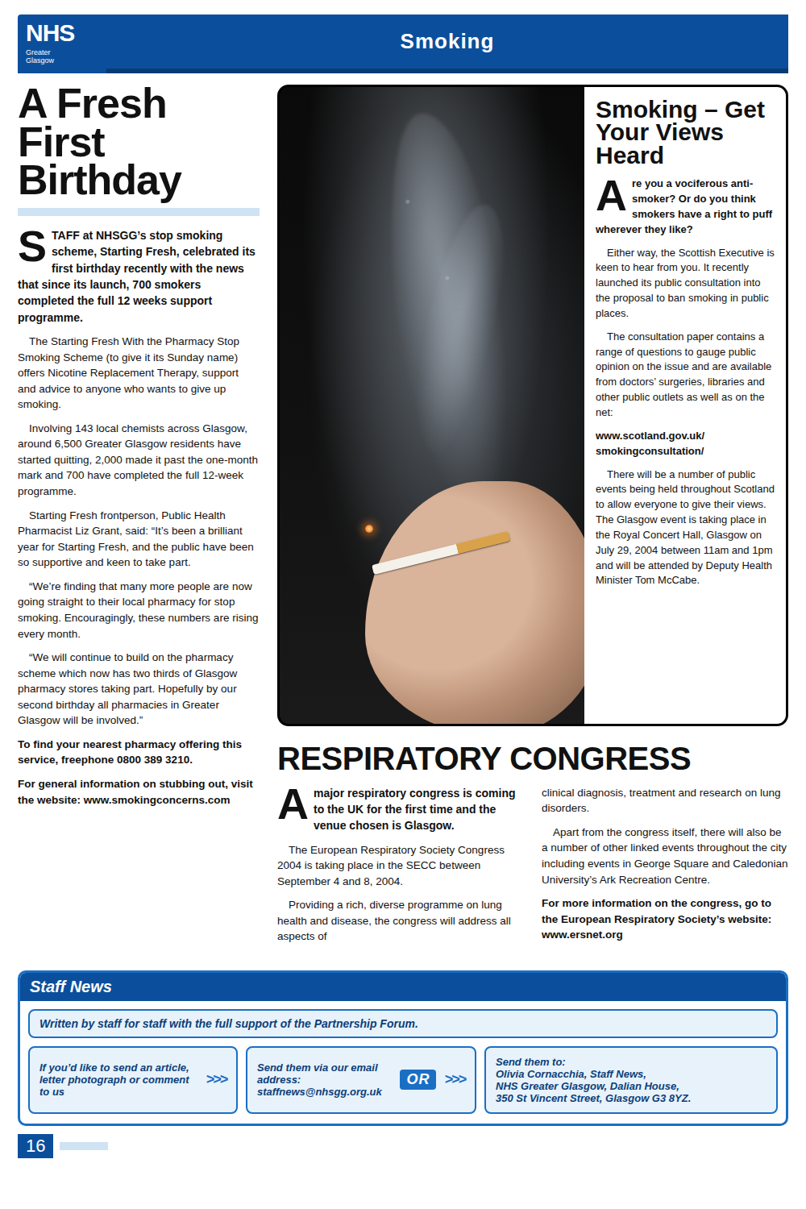NHS
Greater
Glasgow
Smoking
A Fresh First Birthday
STAFF at NHSGG’s stop smoking scheme, Starting Fresh, celebrated its first birthday recently with the news that since its launch, 700 smokers completed the full 12 weeks support programme.
The Starting Fresh With the Pharmacy Stop Smoking Scheme (to give it its Sunday name) offers Nicotine Replacement Therapy, support and advice to anyone who wants to give up smoking.
Involving 143 local chemists across Glasgow, around 6,500 Greater Glasgow residents have started quitting, 2,000 made it past the one-month mark and 700 have completed the full 12-week programme.
Starting Fresh frontperson, Public Health Pharmacist Liz Grant, said: “It’s been a brilliant year for Starting Fresh, and the public have been so supportive and keen to take part.
“We’re finding that many more people are now going straight to their local pharmacy for stop smoking. Encouragingly, these numbers are rising every month.
“We will continue to build on the pharmacy scheme which now has two thirds of Glasgow pharmacy stores taking part. Hopefully by our second birthday all pharmacies in Greater Glasgow will be involved.”
To find your nearest pharmacy offering this service, freephone 0800 389 3210.
For general information on stubbing out, visit the website: www.smokingconcerns.com
Smoking – Get Your Views Heard
Are you a vociferous anti-smoker? Or do you think smokers have a right to puff wherever they like?
Either way, the Scottish Executive is keen to hear from you. It recently launched its public consultation into the proposal to ban smoking in public places.
The consultation paper contains a range of questions to gauge public opinion on the issue and are available from doctors’ surgeries, libraries and other public outlets as well as on the net:
www.scotland.gov.uk/ smokingconsultation/
There will be a number of public events being held throughout Scotland to allow everyone to give their views. The Glasgow event is taking place in the Royal Concert Hall, Glasgow on July 29, 2004 between 11am and 1pm and will be attended by Deputy Health Minister Tom McCabe.
RESPIRATORY CONGRESS
A major respiratory congress is coming to the UK for the first time and the venue chosen is Glasgow.
The European Respiratory Society Congress 2004 is taking place in the SECC between September 4 and 8, 2004.
Providing a rich, diverse programme on lung health and disease, the congress will address all aspects of
clinical diagnosis, treatment and research on lung disorders.
Apart from the congress itself, there will also be a number of other linked events throughout the city including events in George Square and Caledonian University’s Ark Recreation Centre.
For more information on the congress, go to the European Respiratory Society’s website: www.ersnet.org
Staff News
Written by staff for staff with the full support of the Partnership Forum.
If you’d like to send an article, letter photograph or comment to us >>>
Send them via our email address: staffnews@nhsgg.org.uk OR >>>
Send them to:
Olivia Cornacchia, Staff News,
NHS Greater Glasgow, Dalian House,
350 St Vincent Street, Glasgow G3 8YZ.
16